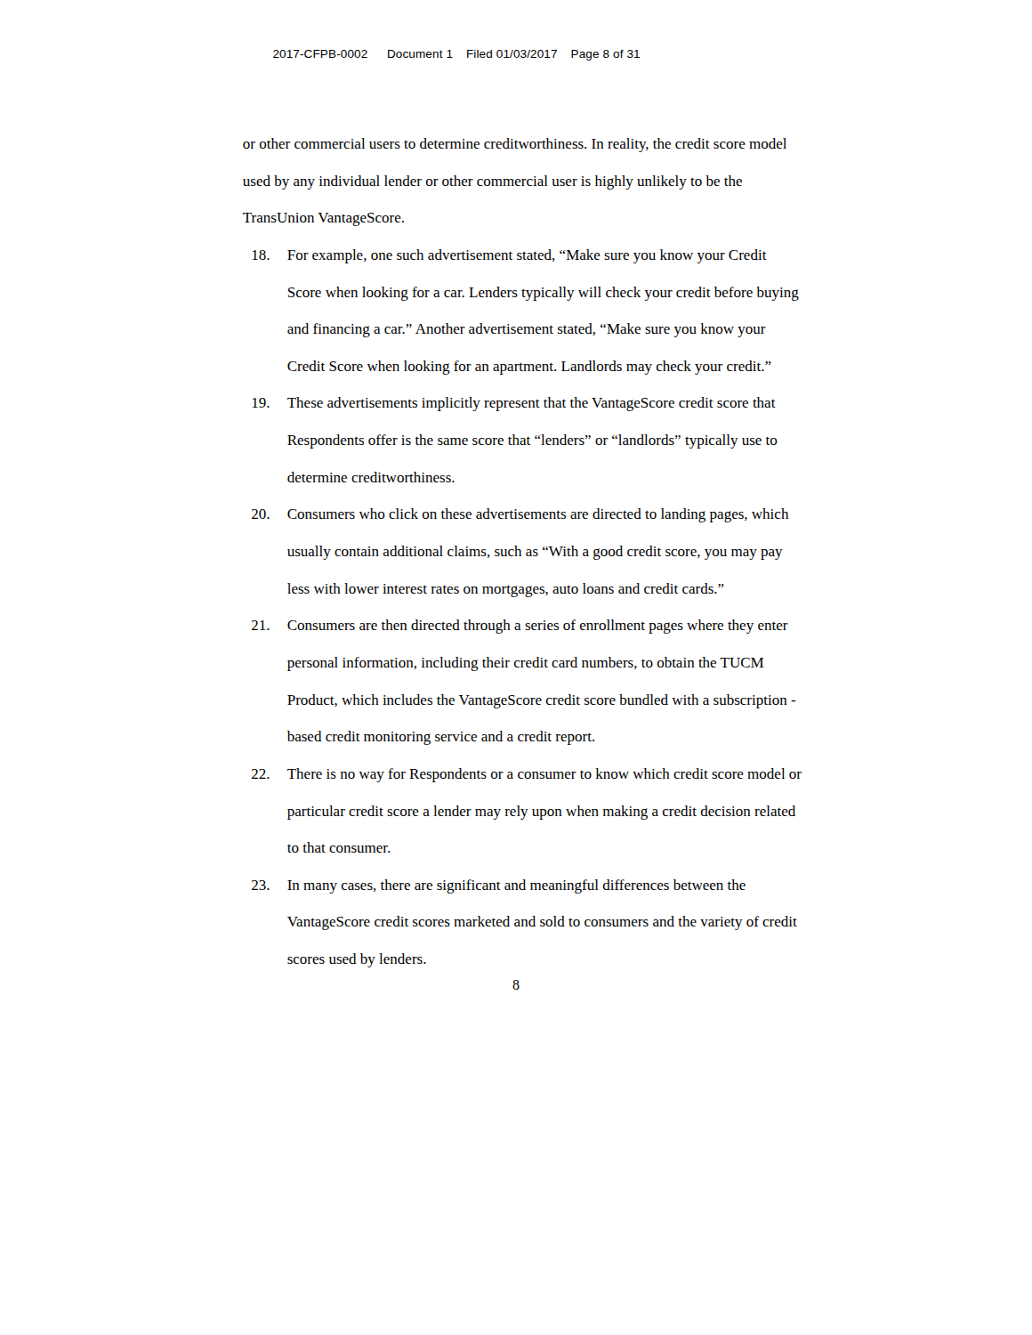2017-CFPB-0002 Document 1 Filed 01/03/2017 Page 8 of 31
or other commercial users to determine creditworthiness. In reality, the credit score model used by any individual lender or other commercial user is highly unlikely to be the TransUnion VantageScore.
18. For example, one such advertisement stated, “Make sure you know your Credit Score when looking for a car. Lenders typically will check your credit before buying and financing a car.” Another advertisement stated, “Make sure you know your Credit Score when looking for an apartment. Landlords may check your credit.”
19. These advertisements implicitly represent that the VantageScore credit score that Respondents offer is the same score that “lenders” or “landlords” typically use to determine creditworthiness.
20. Consumers who click on these advertisements are directed to landing pages, which usually contain additional claims, such as “With a good credit score, you may pay less with lower interest rates on mortgages, auto loans and credit cards.”
21. Consumers are then directed through a series of enrollment pages where they enter personal information, including their credit card numbers, to obtain the TUCM Product, which includes the VantageScore credit score bundled with a subscription -based credit monitoring service and a credit report.
22. There is no way for Respondents or a consumer to know which credit score model or particular credit score a lender may rely upon when making a credit decision related to that consumer.
23. In many cases, there are significant and meaningful differences between the VantageScore credit scores marketed and sold to consumers and the variety of credit scores used by lenders.
8